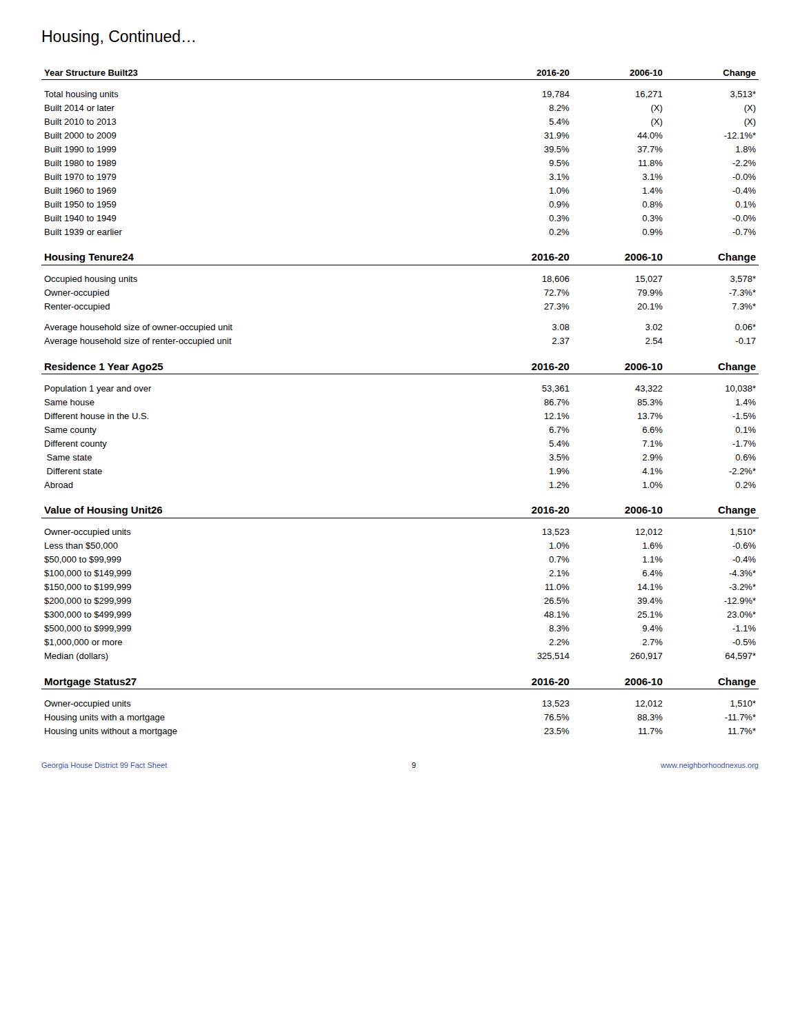Housing, Continued…
| Year Structure Built 23 | 2016-20 | 2006-10 | Change |
| --- | --- | --- | --- |
| Total housing units | 19,784 | 16,271 | 3,513* |
| Built 2014 or later | 8.2% | (X) | (X) |
| Built 2010 to 2013 | 5.4% | (X) | (X) |
| Built 2000 to 2009 | 31.9% | 44.0% | -12.1%* |
| Built 1990 to 1999 | 39.5% | 37.7% | 1.8% |
| Built 1980 to 1989 | 9.5% | 11.8% | -2.2% |
| Built 1970 to 1979 | 3.1% | 3.1% | -0.0% |
| Built 1960 to 1969 | 1.0% | 1.4% | -0.4% |
| Built 1950 to 1959 | 0.9% | 0.8% | 0.1% |
| Built 1940 to 1949 | 0.3% | 0.3% | -0.0% |
| Built 1939 or earlier | 0.2% | 0.9% | -0.7% |
| Housing Tenure 24 | 2016-20 | 2006-10 | Change |
| Occupied housing units | 18,606 | 15,027 | 3,578* |
| Owner-occupied | 72.7% | 79.9% | -7.3%* |
| Renter-occupied | 27.3% | 20.1% | 7.3%* |
| Average household size of owner-occupied unit | 3.08 | 3.02 | 0.06* |
| Average household size of renter-occupied unit | 2.37 | 2.54 | -0.17 |
| Residence 1 Year Ago 25 | 2016-20 | 2006-10 | Change |
| Population 1 year and over | 53,361 | 43,322 | 10,038* |
| Same house | 86.7% | 85.3% | 1.4% |
| Different house in the U.S. | 12.1% | 13.7% | -1.5% |
| Same county | 6.7% | 6.6% | 0.1% |
| Different county | 5.4% | 7.1% | -1.7% |
| Same state | 3.5% | 2.9% | 0.6% |
| Different state | 1.9% | 4.1% | -2.2%* |
| Abroad | 1.2% | 1.0% | 0.2% |
| Value of Housing Unit 26 | 2016-20 | 2006-10 | Change |
| Owner-occupied units | 13,523 | 12,012 | 1,510* |
| Less than $50,000 | 1.0% | 1.6% | -0.6% |
| $50,000 to $99,999 | 0.7% | 1.1% | -0.4% |
| $100,000 to $149,999 | 2.1% | 6.4% | -4.3%* |
| $150,000 to $199,999 | 11.0% | 14.1% | -3.2%* |
| $200,000 to $299,999 | 26.5% | 39.4% | -12.9%* |
| $300,000 to $499,999 | 48.1% | 25.1% | 23.0%* |
| $500,000 to $999,999 | 8.3% | 9.4% | -1.1% |
| $1,000,000 or more | 2.2% | 2.7% | -0.5% |
| Median (dollars) | 325,514 | 260,917 | 64,597* |
| Mortgage Status 27 | 2016-20 | 2006-10 | Change |
| Owner-occupied units | 13,523 | 12,012 | 1,510* |
| Housing units with a mortgage | 76.5% | 88.3% | -11.7%* |
| Housing units without a mortgage | 23.5% | 11.7% | 11.7%* |
Georgia House District 99 Fact Sheet 9 www.neighborhoodnexus.org